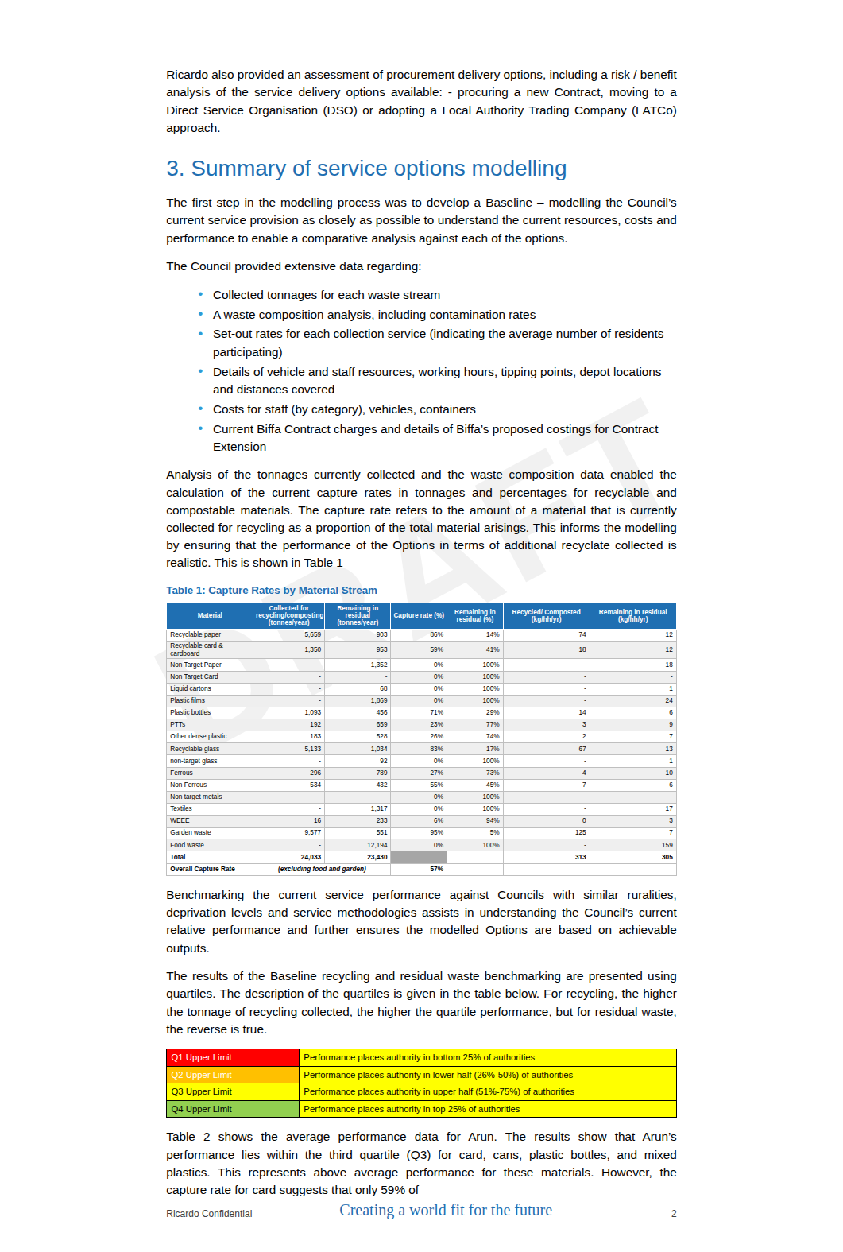DRAFT
Ricardo also provided an assessment of procurement delivery options, including a risk / benefit analysis of the service delivery options available: - procuring a new Contract, moving to a Direct Service Organisation (DSO) or adopting a Local Authority Trading Company (LATCo) approach.
3. Summary of service options modelling
The first step in the modelling process was to develop a Baseline – modelling the Council’s current service provision as closely as possible to understand the current resources, costs and performance to enable a comparative analysis against each of the options.
The Council provided extensive data regarding:
Collected tonnages for each waste stream
A waste composition analysis, including contamination rates
Set-out rates for each collection service (indicating the average number of residents participating)
Details of vehicle and staff resources, working hours, tipping points, depot locations and distances covered
Costs for staff (by category), vehicles, containers
Current Biffa Contract charges and details of Biffa’s proposed costings for Contract Extension
Analysis of the tonnages currently collected and the waste composition data enabled the calculation of the current capture rates in tonnages and percentages for recyclable and compostable materials. The capture rate refers to the amount of a material that is currently collected for recycling as a proportion of the total material arisings. This informs the modelling by ensuring that the performance of the Options in terms of additional recyclate collected is realistic. This is shown in Table 1
Table 1: Capture Rates by Material Stream
| Material | Collected for recycling/composting (tonnes/year) | Remaining in residual (tonnes/year) | Capture rate (%) | Remaining in residual (%) | Recycled/ Composted (kg/hh/yr) | Remaining in residual (kg/hh/yr) |
| --- | --- | --- | --- | --- | --- | --- |
| Recyclable paper | 5,659 | 903 | 86% | 14% | 74 | 12 |
| Recyclable card & cardboard | 1,350 | 953 | 59% | 41% | 18 | 12 |
| Non Target Paper | - | 1,352 | 0% | 100% | - | 18 |
| Non Target Card | - | - | 0% | 100% | - | - |
| Liquid cartons | - | 68 | 0% | 100% | - | 1 |
| Plastic films | - | 1,869 | 0% | 100% | - | 24 |
| Plastic bottles | 1,093 | 456 | 71% | 29% | 14 | 6 |
| PTTs | 192 | 659 | 23% | 77% | 3 | 9 |
| Other dense plastic | 183 | 528 | 26% | 74% | 2 | 7 |
| Recyclable glass | 5,133 | 1,034 | 83% | 17% | 67 | 13 |
| non-target glass | - | 92 | 0% | 100% | - | 1 |
| Ferrous | 296 | 789 | 27% | 73% | 4 | 10 |
| Non Ferrous | 534 | 432 | 55% | 45% | 7 | 6 |
| Non target metals | - | - | 0% | 100% | - | - |
| Textiles | - | 1,317 | 0% | 100% | - | 17 |
| WEEE | 16 | 233 | 6% | 94% | 0 | 3 |
| Garden waste | 9,577 | 551 | 95% | 5% | 125 | 7 |
| Food waste | - | 12,194 | 0% | 100% | - | 159 |
| Total | 24,033 | 23,430 | | | 313 | 305 |
| Overall Capture Rate | (excluding food and garden) | 57% | | | |
Benchmarking the current service performance against Councils with similar ruralities, deprivation levels and service methodologies assists in understanding the Council’s current relative performance and further ensures the modelled Options are based on achievable outputs.
The results of the Baseline recycling and residual waste benchmarking are presented using quartiles. The description of the quartiles is given in the table below. For recycling, the higher the tonnage of recycling collected, the higher the quartile performance, but for residual waste, the reverse is true.
| Q1 Upper Limit | Performance places authority in bottom 25% of authorities |
| Q2 Upper Limit | Performance places authority in lower half (26%-50%) of authorities |
| Q3 Upper Limit | Performance places authority in upper half (51%-75%) of authorities |
| Q4 Upper Limit | Performance places authority in top 25% of authorities |
Table 2 shows the average performance data for Arun. The results show that Arun’s performance lies within the third quartile (Q3) for card, cans, plastic bottles, and mixed plastics. This represents above average performance for these materials. However, the capture rate for card suggests that only 59% of
Ricardo Confidential
Creating a world fit for the future
2